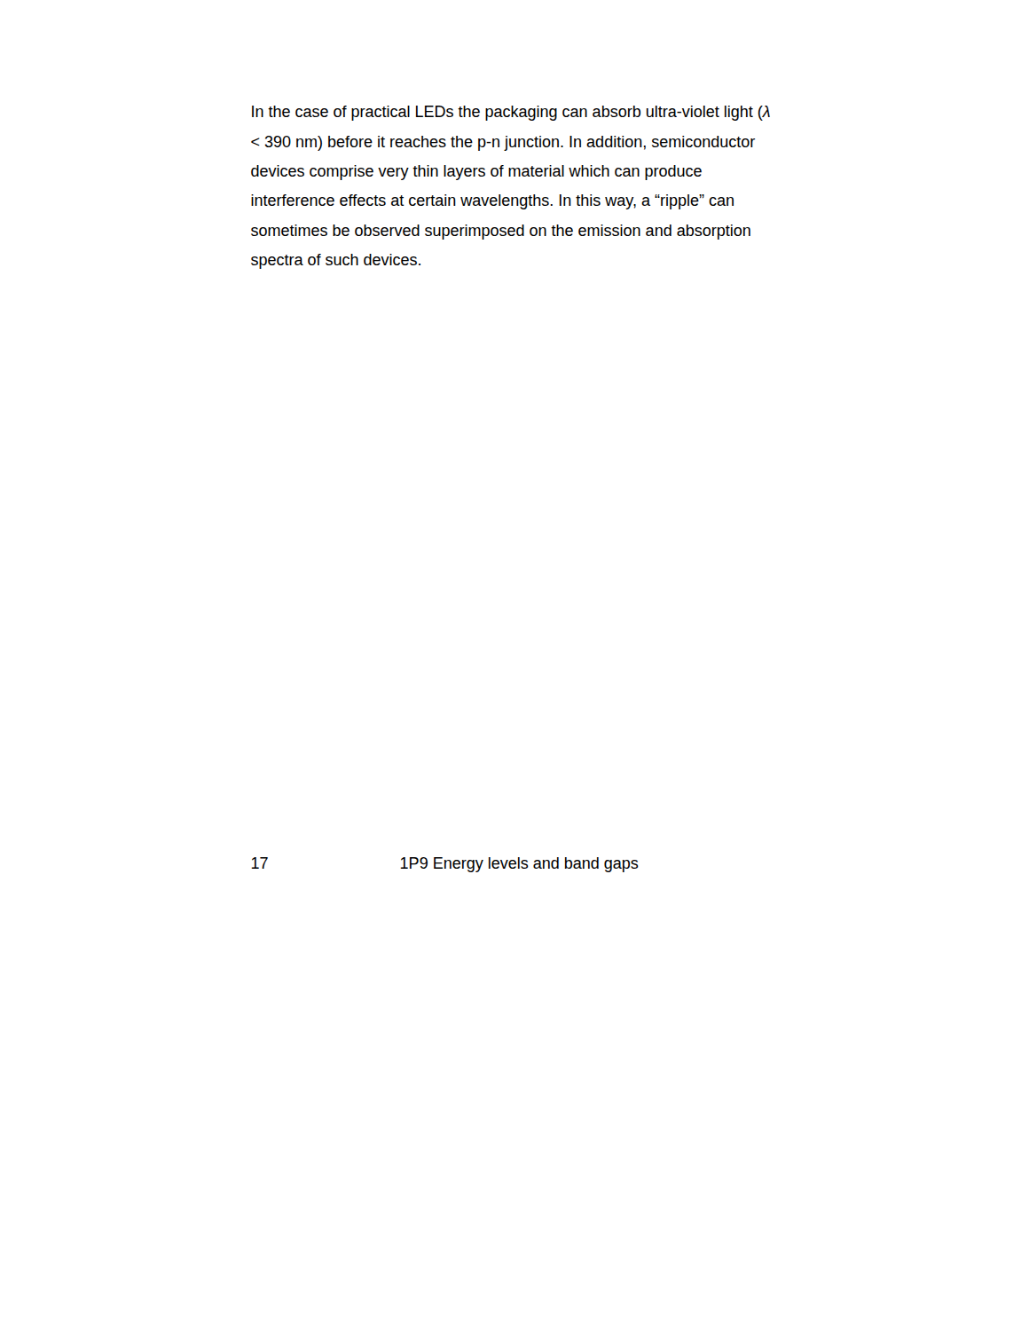In the case of practical LEDs the packaging can absorb ultra-violet light (λ < 390 nm) before it reaches the p-n junction. In addition, semiconductor devices comprise very thin layers of material which can produce interference effects at certain wavelengths. In this way, a “ripple” can sometimes be observed superimposed on the emission and absorption spectra of such devices.
17 1P9 Energy levels and band gaps